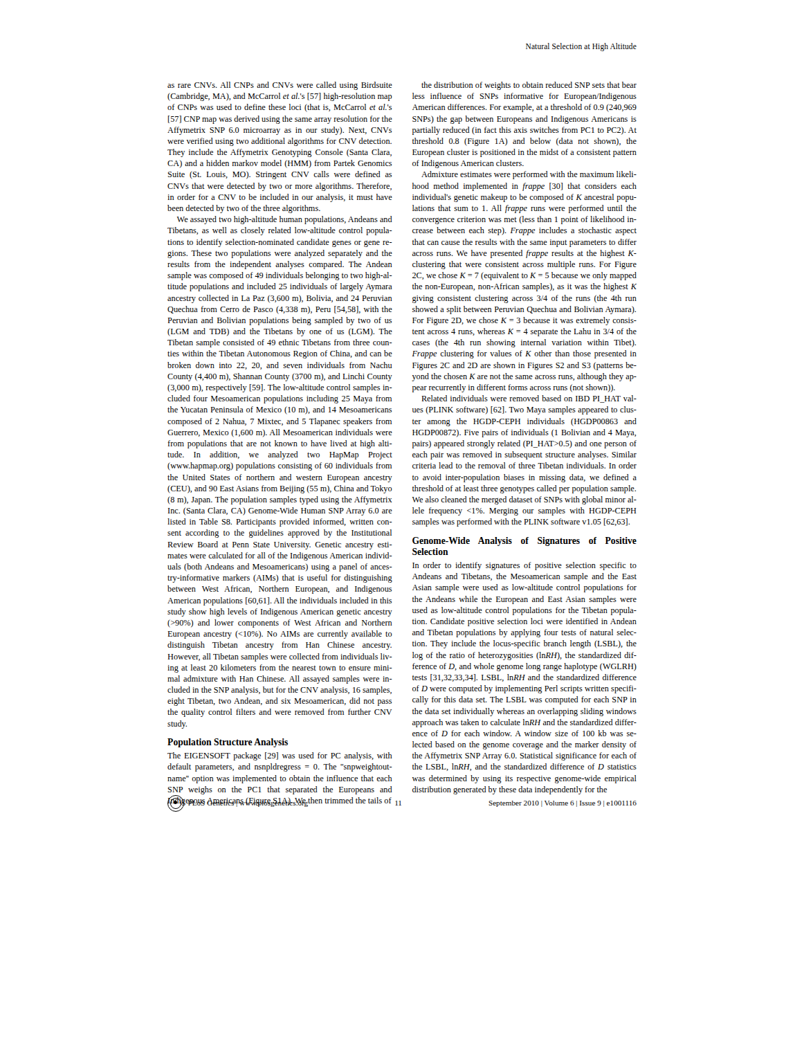Natural Selection at High Altitude
as rare CNVs. All CNPs and CNVs were called using Birdsuite (Cambridge, MA), and McCarrol et al.'s [57] high-resolution map of CNPs was used to define these loci (that is, McCarrol et al.'s [57] CNP map was derived using the same array resolution for the Affymetrix SNP 6.0 microarray as in our study). Next, CNVs were verified using two additional algorithms for CNV detection. They include the Affymetrix Genotyping Console (Santa Clara, CA) and a hidden markov model (HMM) from Partek Genomics Suite (St. Louis, MO). Stringent CNV calls were defined as CNVs that were detected by two or more algorithms. Therefore, in order for a CNV to be included in our analysis, it must have been detected by two of the three algorithms.
We assayed two high-altitude human populations, Andeans and Tibetans, as well as closely related low-altitude control populations to identify selection-nominated candidate genes or gene regions. These two populations were analyzed separately and the results from the independent analyses compared. The Andean sample was composed of 49 individuals belonging to two high-altitude populations and included 25 individuals of largely Aymara ancestry collected in La Paz (3,600 m), Bolivia, and 24 Peruvian Quechua from Cerro de Pasco (4,338 m), Peru [54,58], with the Peruvian and Bolivian populations being sampled by two of us (LGM and TDB) and the Tibetans by one of us (LGM). The Tibetan sample consisted of 49 ethnic Tibetans from three counties within the Tibetan Autonomous Region of China, and can be broken down into 22, 20, and seven individuals from Nachu County (4,400 m), Shannan County (3700 m), and Linchi County (3,000 m), respectively [59]. The low-altitude control samples included four Mesoamerican populations including 25 Maya from the Yucatan Peninsula of Mexico (10 m), and 14 Mesoamericans composed of 2 Nahua, 7 Mixtec, and 5 Tlapanec speakers from Guerrero, Mexico (1,600 m). All Mesoamerican individuals were from populations that are not known to have lived at high altitude. In addition, we analyzed two HapMap Project (www.hapmap.org) populations consisting of 60 individuals from the United States of northern and western European ancestry (CEU), and 90 East Asians from Beijing (55 m), China and Tokyo (8 m), Japan. The population samples typed using the Affymetrix Inc. (Santa Clara, CA) Genome-Wide Human SNP Array 6.0 are listed in Table S8. Participants provided informed, written consent according to the guidelines approved by the Institutional Review Board at Penn State University. Genetic ancestry estimates were calculated for all of the Indigenous American individuals (both Andeans and Mesoamericans) using a panel of ancestry-informative markers (AIMs) that is useful for distinguishing between West African, Northern European, and Indigenous American populations [60,61]. All the individuals included in this study show high levels of Indigenous American genetic ancestry (>90%) and lower components of West African and Northern European ancestry (<10%). No AIMs are currently available to distinguish Tibetan ancestry from Han Chinese ancestry. However, all Tibetan samples were collected from individuals living at least 20 kilometers from the nearest town to ensure minimal admixture with Han Chinese. All assayed samples were included in the SNP analysis, but for the CNV analysis, 16 samples, eight Tibetan, two Andean, and six Mesoamerican, did not pass the quality control filters and were removed from further CNV study.
Population Structure Analysis
The EIGENSOFT package [29] was used for PC analysis, with default parameters, and nsnpldregress = 0. The ''snpweightout-name'' option was implemented to obtain the influence that each SNP weighs on the PC1 that separated the Europeans and Indigenous Americans (Figure S1A). We then trimmed the tails of
the distribution of weights to obtain reduced SNP sets that bear less influence of SNPs informative for European/Indigenous American differences. For example, at a threshold of 0.9 (240,969 SNPs) the gap between Europeans and Indigenous Americans is partially reduced (in fact this axis switches from PC1 to PC2). At threshold 0.8 (Figure 1A) and below (data not shown), the European cluster is positioned in the midst of a consistent pattern of Indigenous American clusters.
Admixture estimates were performed with the maximum likelihood method implemented in frappe [30] that considers each individual's genetic makeup to be composed of K ancestral populations that sum to 1. All frappe runs were performed until the convergence criterion was met (less than 1 point of likelihood increase between each step). Frappe includes a stochastic aspect that can cause the results with the same input parameters to differ across runs. We have presented frappe results at the highest K-clustering that were consistent across multiple runs. For Figure 2C, we chose K = 7 (equivalent to K = 5 because we only mapped the non-European, non-African samples), as it was the highest K giving consistent clustering across 3/4 of the runs (the 4th run showed a split between Peruvian Quechua and Bolivian Aymara). For Figure 2D, we chose K = 3 because it was extremely consistent across 4 runs, whereas K = 4 separate the Lahu in 3/4 of the cases (the 4th run showing internal variation within Tibet). Frappe clustering for values of K other than those presented in Figures 2C and 2D are shown in Figures S2 and S3 (patterns beyond the chosen K are not the same across runs, although they appear recurrently in different forms across runs (not shown)).
Related individuals were removed based on IBD PI_HAT values (PLINK software) [62]. Two Maya samples appeared to cluster among the HGDP-CEPH individuals (HGDP00863 and HGDP00872). Five pairs of individuals (1 Bolivian and 4 Maya, pairs) appeared strongly related (PI_HAT>0.5) and one person of each pair was removed in subsequent structure analyses. Similar criteria lead to the removal of three Tibetan individuals. In order to avoid inter-population biases in missing data, we defined a threshold of at least three genotypes called per population sample. We also cleaned the merged dataset of SNPs with global minor allele frequency <1%. Merging our samples with HGDP-CEPH samples was performed with the PLINK software v1.05 [62,63].
Genome-Wide Analysis of Signatures of Positive Selection
In order to identify signatures of positive selection specific to Andeans and Tibetans, the Mesoamerican sample and the East Asian sample were used as low-altitude control populations for the Andeans while the European and East Asian samples were used as low-altitude control populations for the Tibetan population. Candidate positive selection loci were identified in Andean and Tibetan populations by applying four tests of natural selection. They include the locus-specific branch length (LSBL), the log of the ratio of heterozygosities (lnRH), the standardized difference of D, and whole genome long range haplotype (WGLRH) tests [31,32,33,34]. LSBL, lnRH and the standardized difference of D were computed by implementing Perl scripts written specifically for this data set. The LSBL was computed for each SNP in the data set individually whereas an overlapping sliding windows approach was taken to calculate lnRH and the standardized difference of D for each window. A window size of 100 kb was selected based on the genome coverage and the marker density of the Affymetrix SNP Array 6.0. Statistical significance for each of the LSBL, lnRH, and the standardized difference of D statistics was determined by using its respective genome-wide empirical distribution generated by these data independently for the
PLoS Genetics | www.plosgenetics.org
11
September 2010 | Volume 6 | Issue 9 | e1001116